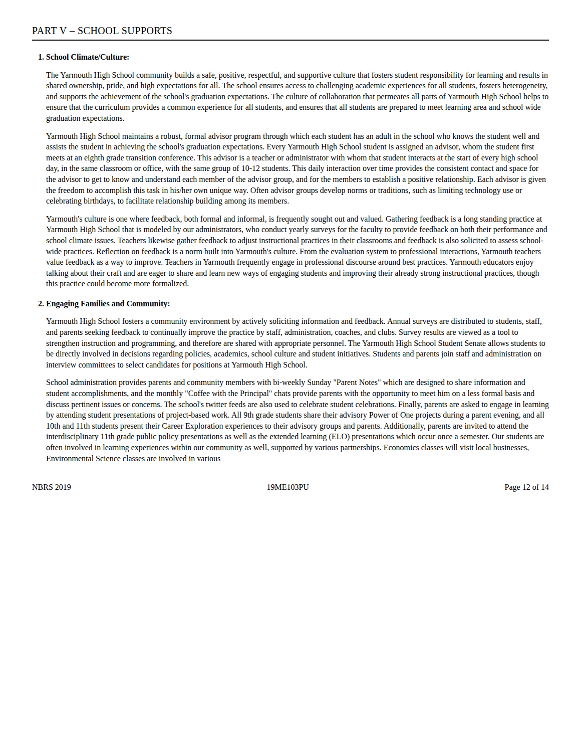PART V – SCHOOL SUPPORTS
School Climate/Culture:
The Yarmouth High School community builds a safe, positive, respectful, and supportive culture that fosters student responsibility for learning and results in shared ownership, pride, and high expectations for all. The school ensures access to challenging academic experiences for all students, fosters heterogeneity, and supports the achievement of the school's graduation expectations. The culture of collaboration that permeates all parts of Yarmouth High School helps to ensure that the curriculum provides a common experience for all students, and ensures that all students are prepared to meet learning area and school wide graduation expectations.
Yarmouth High School maintains a robust, formal advisor program through which each student has an adult in the school who knows the student well and assists the student in achieving the school's graduation expectations. Every Yarmouth High School student is assigned an advisor, whom the student first meets at an eighth grade transition conference. This advisor is a teacher or administrator with whom that student interacts at the start of every high school day, in the same classroom or office, with the same group of 10-12 students. This daily interaction over time provides the consistent contact and space for the advisor to get to know and understand each member of the advisor group, and for the members to establish a positive relationship. Each advisor is given the freedom to accomplish this task in his/her own unique way. Often advisor groups develop norms or traditions, such as limiting technology use or celebrating birthdays, to facilitate relationship building among its members.
Yarmouth's culture is one where feedback, both formal and informal, is frequently sought out and valued. Gathering feedback is a long standing practice at Yarmouth High School that is modeled by our administrators, who conduct yearly surveys for the faculty to provide feedback on both their performance and school climate issues. Teachers likewise gather feedback to adjust instructional practices in their classrooms and feedback is also solicited to assess school-wide practices. Reflection on feedback is a norm built into Yarmouth's culture. From the evaluation system to professional interactions, Yarmouth teachers value feedback as a way to improve. Teachers in Yarmouth frequently engage in professional discourse around best practices. Yarmouth educators enjoy talking about their craft and are eager to share and learn new ways of engaging students and improving their already strong instructional practices, though this practice could become more formalized.
Engaging Families and Community:
Yarmouth High School fosters a community environment by actively soliciting information and feedback. Annual surveys are distributed to students, staff, and parents seeking feedback to continually improve the practice by staff, administration, coaches, and clubs. Survey results are viewed as a tool to strengthen instruction and programming, and therefore are shared with appropriate personnel. The Yarmouth High School Student Senate allows students to be directly involved in decisions regarding policies, academics, school culture and student initiatives. Students and parents join staff and administration on interview committees to select candidates for positions at Yarmouth High School.
School administration provides parents and community members with bi-weekly Sunday "Parent Notes" which are designed to share information and student accomplishments, and the monthly "Coffee with the Principal" chats provide parents with the opportunity to meet him on a less formal basis and discuss pertinent issues or concerns. The school's twitter feeds are also used to celebrate student celebrations. Finally, parents are asked to engage in learning by attending student presentations of project-based work. All 9th grade students share their advisory Power of One projects during a parent evening, and all 10th and 11th students present their Career Exploration experiences to their advisory groups and parents. Additionally, parents are invited to attend the interdisciplinary 11th grade public policy presentations as well as the extended learning (ELO) presentations which occur once a semester. Our students are often involved in learning experiences within our community as well, supported by various partnerships. Economics classes will visit local businesses, Environmental Science classes are involved in various
NBRS 2019 19ME103PU Page 12 of 14